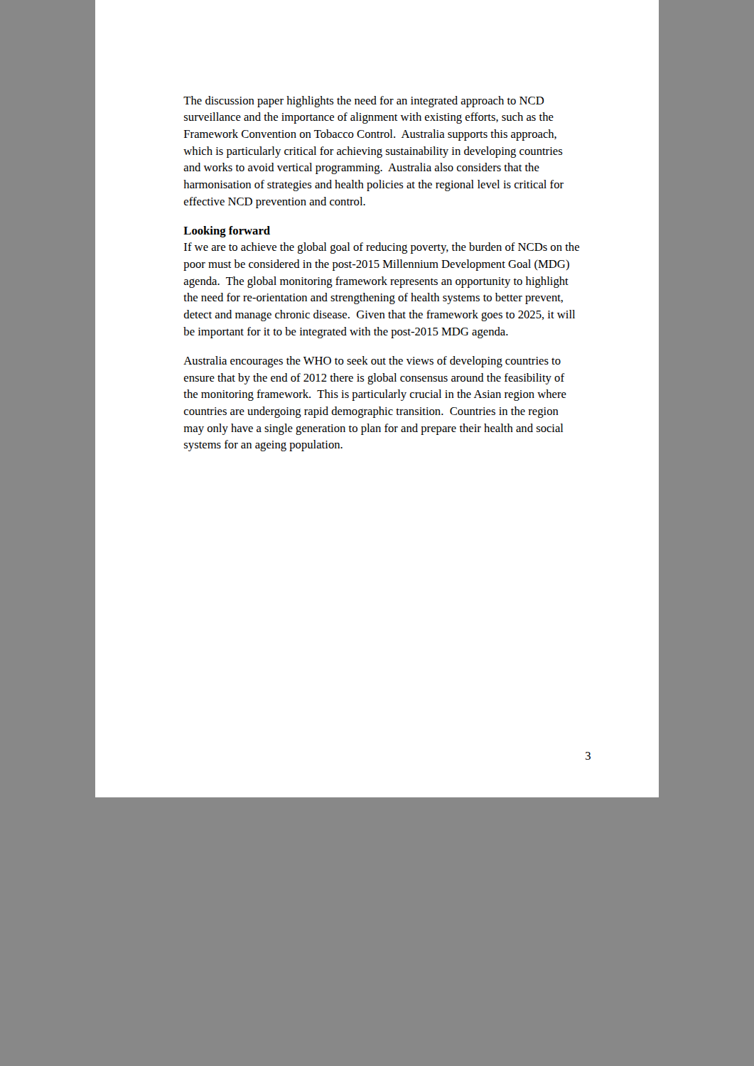The discussion paper highlights the need for an integrated approach to NCD surveillance and the importance of alignment with existing efforts, such as the Framework Convention on Tobacco Control. Australia supports this approach, which is particularly critical for achieving sustainability in developing countries and works to avoid vertical programming. Australia also considers that the harmonisation of strategies and health policies at the regional level is critical for effective NCD prevention and control.
Looking forward
If we are to achieve the global goal of reducing poverty, the burden of NCDs on the poor must be considered in the post-2015 Millennium Development Goal (MDG) agenda. The global monitoring framework represents an opportunity to highlight the need for re-orientation and strengthening of health systems to better prevent, detect and manage chronic disease. Given that the framework goes to 2025, it will be important for it to be integrated with the post-2015 MDG agenda.
Australia encourages the WHO to seek out the views of developing countries to ensure that by the end of 2012 there is global consensus around the feasibility of the monitoring framework. This is particularly crucial in the Asian region where countries are undergoing rapid demographic transition. Countries in the region may only have a single generation to plan for and prepare their health and social systems for an ageing population.
3